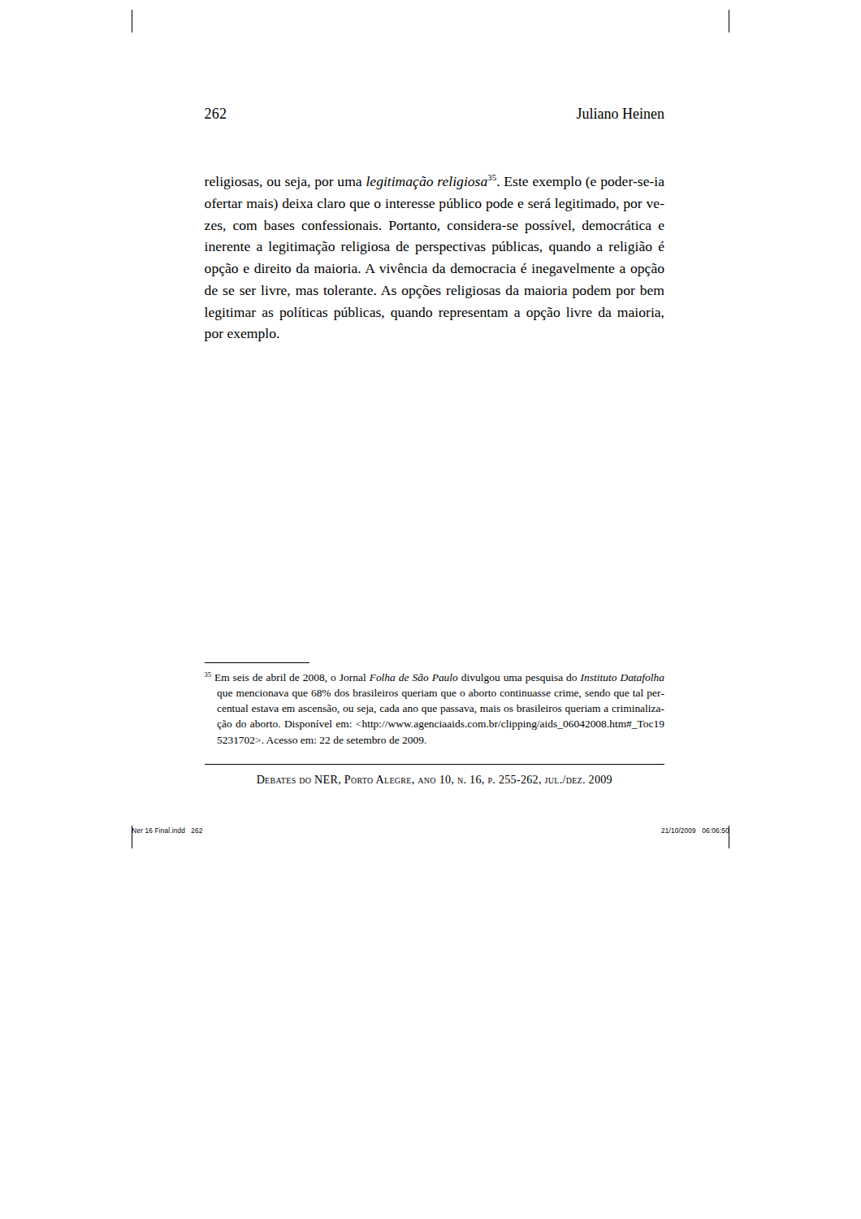262 Juliano Heinen
religiosas, ou seja, por uma legitimação religiosa35. Este exemplo (e poder-se-ia ofertar mais) deixa claro que o interesse público pode e será legitimado, por vezes, com bases confessionais. Portanto, considera-se possível, democrática e inerente a legitimação religiosa de perspectivas públicas, quando a religião é opção e direito da maioria. A vivência da democracia é inegavelmente a opção de se ser livre, mas tolerante. As opções religiosas da maioria podem por bem legitimar as políticas públicas, quando representam a opção livre da maioria, por exemplo.
35 Em seis de abril de 2008, o Jornal Folha de São Paulo divulgou uma pesquisa do Instituto Datafolha que mencionava que 68% dos brasileiros queriam que o aborto continuasse crime, sendo que tal percentual estava em ascensão, ou seja, cada ano que passava, mais os brasileiros queriam a criminalização do aborto. Disponível em: <http://www.agenciaaids.com.br/clipping/aids_06042008.htm#_Toc195231702>. Acesso em: 22 de setembro de 2009.
Debates do NER, Porto Alegre, ano 10, n. 16, p. 255-262, jul./dez. 2009
Ner 16 Final.indd 262 21/10/2009 06:06:50